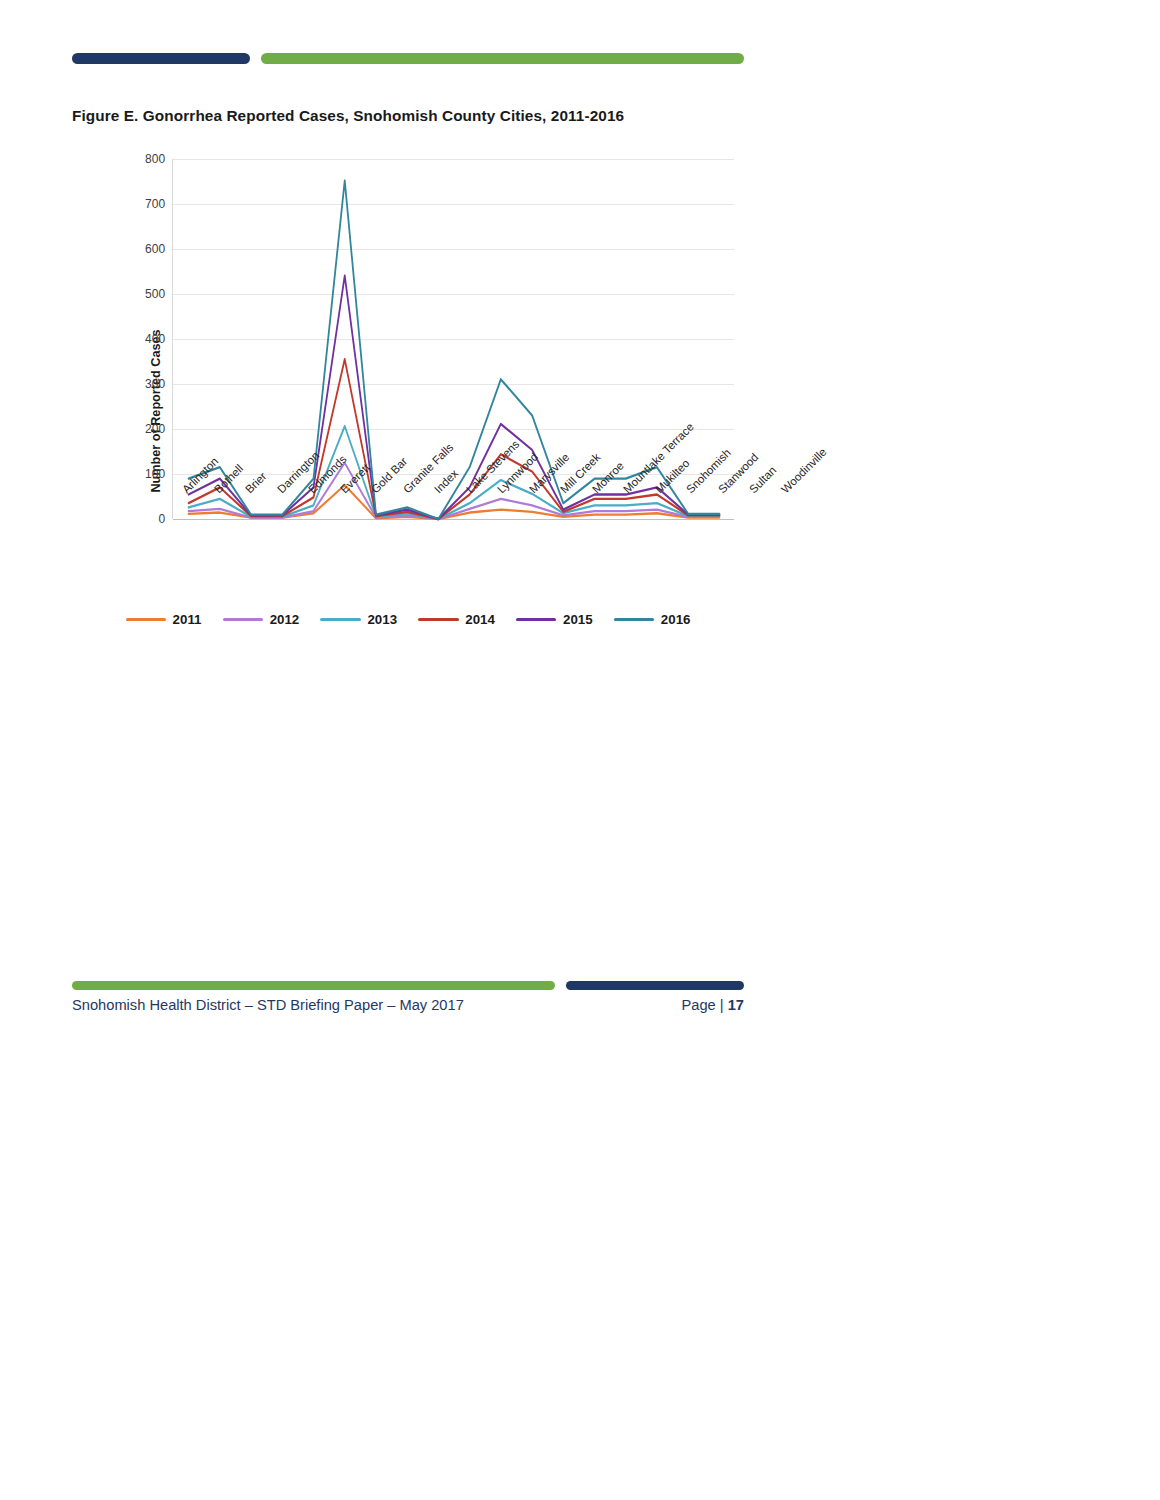Figure E. Gonorrhea Reported Cases, Snohomish County Cities, 2011-2016
Number of Reported Cases
800
700
600
500
400
300
200
100
0
Arlington
Bothell
Brier
Darrington
Edmonds
Everett
Gold Bar
Granite Falls
Index
Lake Stevens
Lynnwood
Marysville
Mill Creek
Monroe
Mountlake Terrace
Mukilteo
Snohomish
Stanwood
Sultan
Woodinville
2011
2012
2013
2014
2015
2016
Snohomish Health District – STD Briefing Paper – May 2017
Page | 17